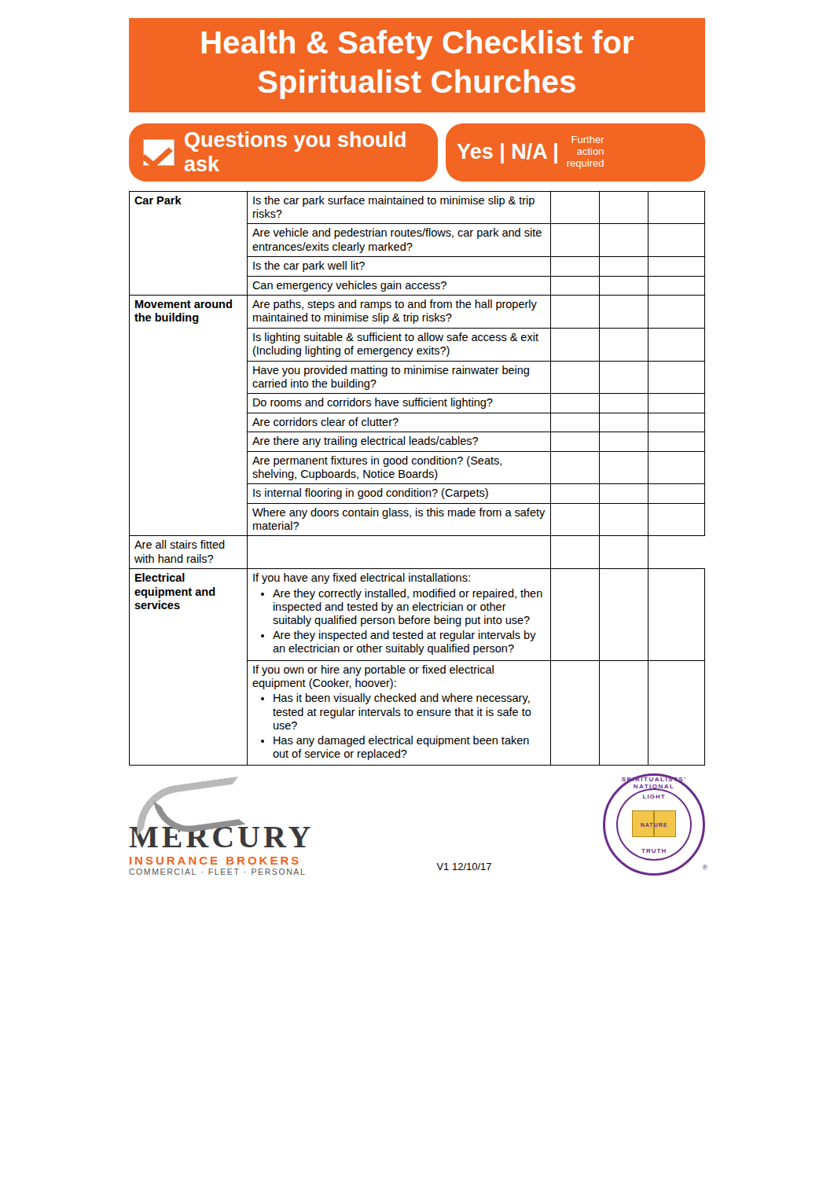Health & Safety Checklist for
Spiritualist Churches
Questions you should ask
Yes | N/A |
Further
action
required
| Car Park | Is the car park surface maintained to minimise slip & trip risks? | | | |
| Are vehicle and pedestrian routes/flows, car park and site entrances/exits clearly marked? | | | |
| Is the car park well lit? | | | |
| Can emergency vehicles gain access? | | | |
| Movement around the building | Are paths, steps and ramps to and from the hall properly maintained to minimise slip & trip risks? | | | |
| Is lighting suitable & sufficient to allow safe access & exit (Including lighting of emergency exits?) | | | |
| Have you provided matting to minimise rainwater being carried into the building? | | | |
| Do rooms and corridors have sufficient lighting? | | | |
| Are corridors clear of clutter? | | | |
| Are there any trailing electrical leads/cables? | | | |
| Are permanent fixtures in good condition? (Seats, shelving, Cupboards, Notice Boards) | | | |
| Is internal flooring in good condition? (Carpets) | | | |
| Where any doors contain glass, is this made from a safety material? | | | |
| Are all stairs fitted with hand rails? | | | |
| Electrical equipment and services | If you have any fixed electrical installations: Are they correctly installed, modified or repaired, then inspected and tested by an electrician or other suitably qualified person before being put into use? Are they inspected and tested at regular intervals by an electrician or other suitably qualified person? | | | |
| If you own or hire any portable or fixed electrical equipment (Cooker, hoover): Has it been visually checked and where necessary, tested at regular intervals to ensure that it is safe to use? Has any damaged electrical equipment been taken out of service or replaced? | | | |
MERCURY
INSURANCE BROKERS
COMMERCIAL · FLEET · PERSONAL
V1 12/10/17
SPIRITUALISTS' NATIONAL
UNION
LIGHT
NATURE
TRUTH
®